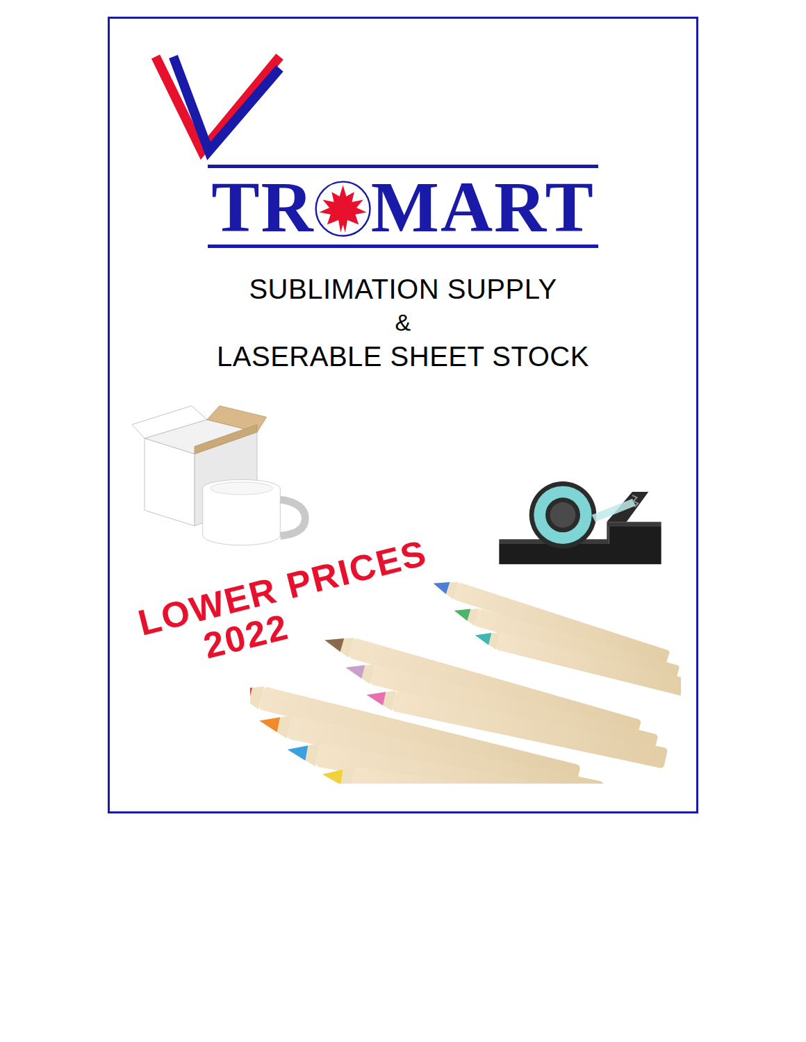TR MART
SUBLIMATION SUPPLY & LASERABLE SHEET STOCK
LOWER PRICES 2022